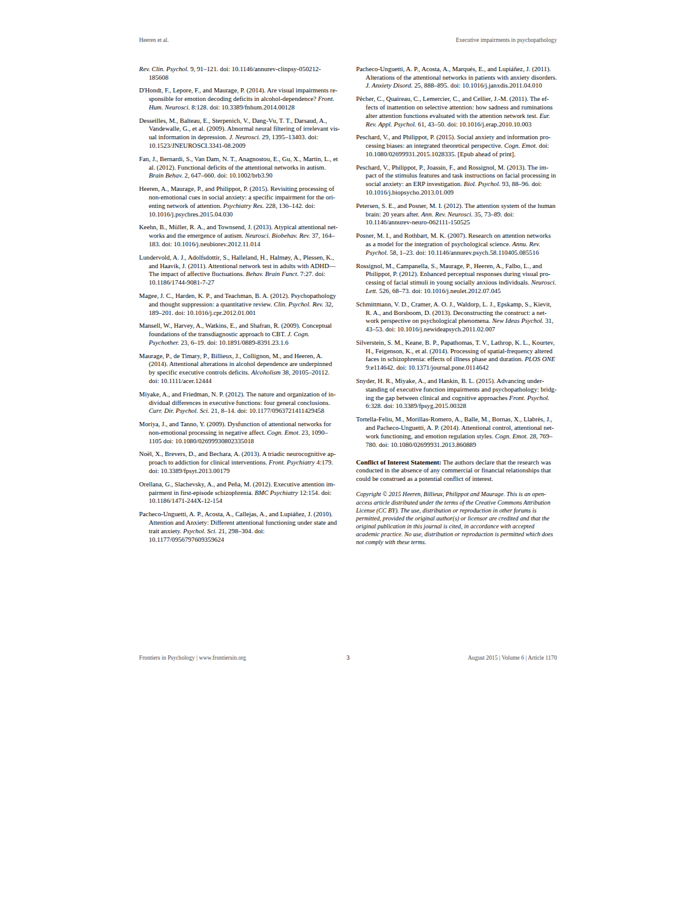Heeren et al.
Executive impairments in psychopathology
Rev. Clin. Psychol. 9, 91–121. doi: 10.1146/annurev-clinpsy-050212-185608
D'Hondt, F., Lepore, F., and Maurage, P. (2014). Are visual impairments responsible for emotion decoding deficits in alcohol-dependence? Front. Hum. Neurosci. 8:128. doi: 10.3389/fnhum.2014.00128
Desseilles, M., Balteau, E., Sterpenich, V., Dang-Vu, T. T., Darsaud, A., Vandewalle, G., et al. (2009). Abnormal neural filtering of irrelevant visual information in depression. J. Neurosci. 29, 1395–13403. doi: 10.1523/JNEUROSCI.3341-08.2009
Fan, J., Bernardi, S., Van Dam, N. T., Anagnostou, E., Gu, X., Martin, L., et al. (2012). Functional deficits of the attentional networks in autism. Brain Behav. 2, 647–660. doi: 10.1002/brb3.90
Heeren, A., Maurage, P., and Philippot, P. (2015). Revisiting processing of non-emotional cues in social anxiety: a specific impairment for the orienting network of attention. Psychiatry Res. 228, 136–142. doi: 10.1016/j.psychres.2015.04.030
Keehn, B., Müller, R. A., and Townsend, J. (2013). Atypical attentional networks and the emergence of autism. Neurosci. Biobehav. Rev. 37, 164–183. doi: 10.1016/j.neubiorev.2012.11.014
Lundervold, A. J., Adolfsdottir, S., Halleland, H., Halmøy, A., Plessen, K., and Haavik, J. (2011). Attentional network test in adults with ADHD—The impact of affective fluctuations. Behav. Brain Funct. 7:27. doi: 10.1186/1744-9081-7-27
Magee, J. C., Harden, K. P., and Teachman, B. A. (2012). Psychopathology and thought suppression: a quantitative review. Clin. Psychol. Rev. 32, 189–201. doi: 10.1016/j.cpr.2012.01.001
Mansell, W., Harvey, A., Watkins, E., and Shafran, R. (2009). Conceptual foundations of the transdiagnostic approach to CBT. J. Cogn. Psychother. 23, 6–19. doi: 10.1891/0889-8391.23.1.6
Maurage, P., de Timary, P., Billieux, J., Collignon, M., and Heeren, A. (2014). Attentional alterations in alcohol dependence are underpinned by specific executive controls deficits. Alcoholism 38, 20105–20112. doi: 10.1111/acer.12444
Miyake, A., and Friedman, N. P. (2012). The nature and organization of individual differences in executive functions: four general conclusions. Curr. Dir. Psychol. Sci. 21, 8–14. doi: 10.1177/0963721411429458
Moriya, J., and Tanno, Y. (2009). Dysfunction of attentional networks for non-emotional processing in negative affect. Cogn. Emot. 23, 1090–1105 doi: 10.1080/02699930802335018
Noël, X., Brevers, D., and Bechara, A. (2013). A triadic neurocognitive approach to addiction for clinical interventions. Front. Psychiatry 4:179. doi: 10.3389/fpsyt.2013.00179
Orellana, G., Slachevsky, A., and Peña, M. (2012). Executive attention impairment in first-episode schizophrenia. BMC Psychiatry 12:154. doi: 10.1186/1471-244X-12-154
Pacheco-Unguetti, A. P., Acosta, A., Callejas, A., and Lupiáñez, J. (2010). Attention and Anxiety: Different attentional functioning under state and trait anxiety. Psychol. Sci. 21, 298–304. doi: 10.1177/0956797609359624
Pacheco-Unguetti, A. P., Acosta, A., Marqués, E., and Lupiáñez, J. (2011). Alterations of the attentional networks in patients with anxiety disorders. J. Anxiety Disord. 25, 888–895. doi: 10.1016/j.janxdis.2011.04.010
Pêcher, C., Quaireau, C., Lemercier, C., and Cellier, J.-M. (2011). The effects of inattention on selective attention: how sadness and ruminations alter attention functions evaluated with the attention network test. Eur. Rev. Appl. Psychol. 61, 43–50. doi: 10.1016/j.erap.2010.10.003
Peschard, V., and Philippot, P. (2015). Social anxiety and information processing biases: an integrated theoretical perspective. Cogn. Emot. doi: 10.1080/02699931.2015.1028335. [Epub ahead of print].
Peschard, V., Philippot, P., Joassin, F., and Rossignol, M. (2013). The impact of the stimulus features and task instructions on facial processing in social anxiety: an ERP investigation. Biol. Psychol. 93, 88–96. doi: 10.1016/j.biopsycho.2013.01.009
Petersen, S. E., and Posner, M. I. (2012). The attention system of the human brain: 20 years after. Ann. Rev. Neurosci. 35, 73–89. doi: 10.1146/annurev-neuro-062111-150525
Posner, M. I., and Rothbart, M. K. (2007). Research on attention networks as a model for the integration of psychological science. Annu. Rev. Psychol. 58, 1–23. doi: 10.1146/annurev.psych.58.110405.085516
Rossignol, M., Campanella, S., Maurage, P., Heeren, A., Falbo, L., and Philippot, P. (2012). Enhanced perceptual responses during visual processing of facial stimuli in young socially anxious individuals. Neurosci. Lett. 526, 68–73. doi: 10.1016/j.neulet.2012.07.045
Schmittmann, V. D., Cramer, A. O. J., Waldorp, L. J., Epskamp, S., Kievit, R. A., and Borsboom, D. (2013). Deconstructing the construct: a network perspective on psychological phenomena. New Ideas Psychol. 31, 43–53. doi: 10.1016/j.newideapsych.2011.02.007
Silverstein, S. M., Keane, B. P., Papathomas, T. V., Lathrop, K. L., Kourtev, H., Feigenson, K., et al. (2014). Processing of spatial-frequency altered faces in schizophrenia: effects of illness phase and duration. PLOS ONE 9:e114642. doi: 10.1371/journal.pone.0114642
Snyder, H. R., Miyake, A., and Hankin, B. L. (2015). Advancing understanding of executive function impairments and psychopathology: bridging the gap between clinical and cognitive approaches Front. Psychol. 6:328. doi: 10.3389/fpsyg.2015.00328
Tortella-Feliu, M., Morillas-Romero, A., Balle, M., Bornas, X., Llabrès, J., and Pacheco-Unguetti, A. P. (2014). Attentional control, attentional network functioning, and emotion regulation styles. Cogn. Emot. 28, 769–780. doi: 10.1080/02699931.2013.860889
Conflict of Interest Statement: The authors declare that the research was conducted in the absence of any commercial or financial relationships that could be construed as a potential conflict of interest.
Copyright © 2015 Heeren, Billieux, Philippot and Maurage. This is an open-access article distributed under the terms of the Creative Commons Attribution License (CC BY). The use, distribution or reproduction in other forums is permitted, provided the original author(s) or licensor are credited and that the original publication in this journal is cited, in accordance with accepted academic practice. No use, distribution or reproduction is permitted which does not comply with these terms.
Frontiers in Psychology | www.frontiersin.org
3
August 2015 | Volume 6 | Article 1170